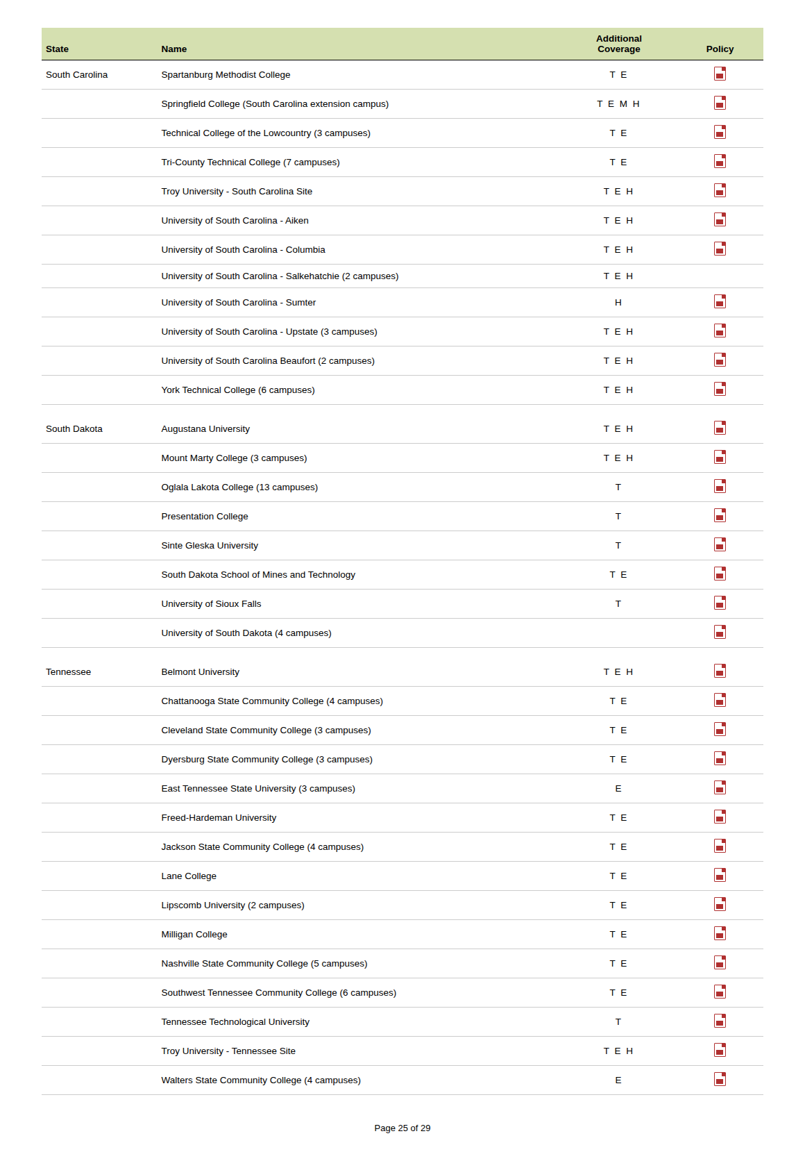| State | Name | Additional Coverage | Policy |
| --- | --- | --- | --- |
| South Carolina | Spartanburg Methodist College | T E | |
| | Springfield College (South Carolina extension campus) | T E M H | |
| | Technical College of the Lowcountry (3 campuses) | T E | |
| | Tri-County Technical College (7 campuses) | T E | |
| | Troy University - South Carolina Site | T E H | |
| | University of South Carolina - Aiken | T E H | |
| | University of South Carolina - Columbia | T E H | |
| | University of South Carolina - Salkehatchie (2 campuses) | T E H | |
| | University of South Carolina - Sumter | H | |
| | University of South Carolina - Upstate (3 campuses) | T E H | |
| | University of South Carolina Beaufort (2 campuses) | T E H | |
| | York Technical College (6 campuses) | T E H | |
| South Dakota | Augustana University | T E H | |
| | Mount Marty College (3 campuses) | T E H | |
| | Oglala Lakota College (13 campuses) | T | |
| | Presentation College | T | |
| | Sinte Gleska University | T | |
| | South Dakota School of Mines and Technology | T E | |
| | University of Sioux Falls | T | |
| | University of South Dakota (4 campuses) | | |
| Tennessee | Belmont University | T E H | |
| | Chattanooga State Community College (4 campuses) | T E | |
| | Cleveland State Community College (3 campuses) | T E | |
| | Dyersburg State Community College (3 campuses) | T E | |
| | East Tennessee State University (3 campuses) | E | |
| | Freed-Hardeman University | T E | |
| | Jackson State Community College (4 campuses) | T E | |
| | Lane College | T E | |
| | Lipscomb University (2 campuses) | T E | |
| | Milligan College | T E | |
| | Nashville State Community College (5 campuses) | T E | |
| | Southwest Tennessee Community College (6 campuses) | T E | |
| | Tennessee Technological University | T | |
| | Troy University - Tennessee Site | T E H | |
| | Walters State Community College (4 campuses) | E | |
Page 25 of 29